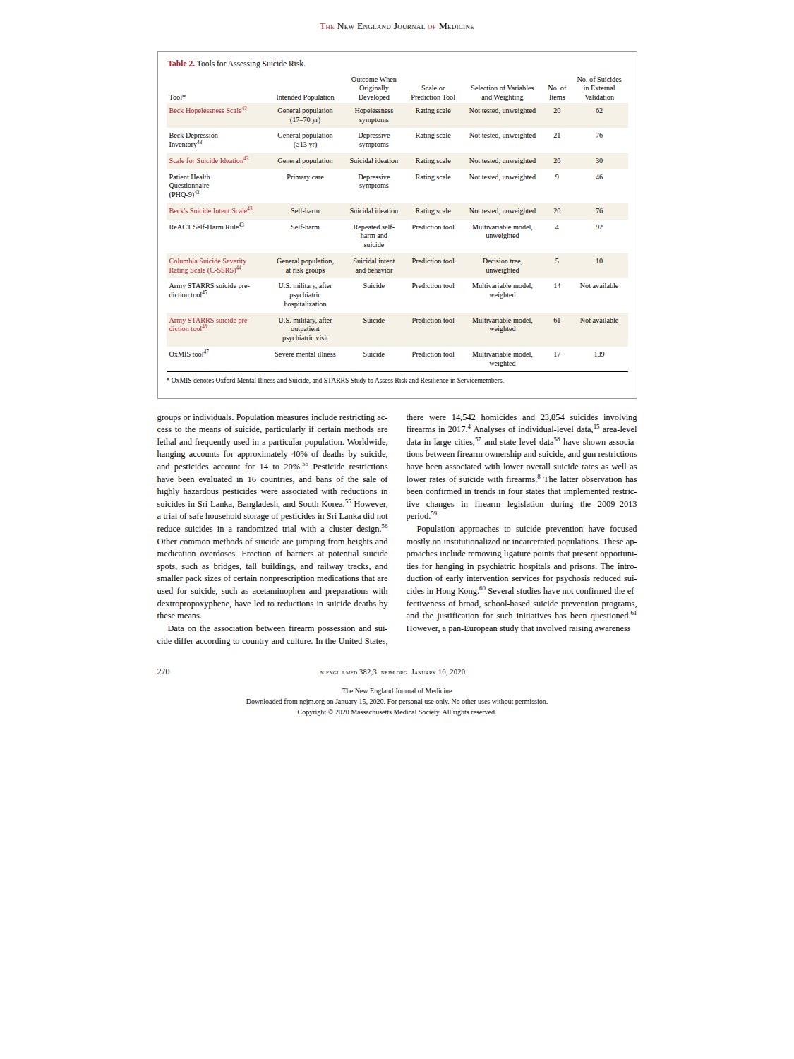The New England Journal of Medicine
Table 2. Tools for Assessing Suicide Risk.
| Tool* | Intended Population | Outcome When Originally Developed | Scale or Prediction Tool | Selection of Variables and Weighting | No. of Items | No. of Suicides in External Validation |
| --- | --- | --- | --- | --- | --- | --- |
| Beck Hopelessness Scale 43 | General population (17–70 yr) | Hopelessness symptoms | Rating scale | Not tested, unweighted | 20 | 62 |
| Beck Depression Inventory 43 | General population (≥13 yr) | Depressive symptoms | Rating scale | Not tested, unweighted | 21 | 76 |
| Scale for Suicide Ideation 43 | General population | Suicidal ideation | Rating scale | Not tested, unweighted | 20 | 30 |
| Patient Health Questionnaire (PHQ-9) 43 | Primary care | Depressive symptoms | Rating scale | Not tested, unweighted | 9 | 46 |
| Beck's Suicide Intent Scale 43 | Self-harm | Suicidal ideation | Rating scale | Not tested, unweighted | 20 | 76 |
| ReACT Self-Harm Rule 43 | Self-harm | Repeated self- harm and suicide | Prediction tool | Multivariable model, unweighted | 4 | 92 |
| Columbia Suicide Severity Rating Scale (C-SSRS) 44 | General population, at risk groups | Suicidal intent and behavior | Prediction tool | Decision tree, unweighted | 5 | 10 |
| Army STARRS suicide pre- diction tool 45 | U.S. military, after psychiatric hospitalization | Suicide | Prediction tool | Multivariable model, weighted | 14 | Not available |
| Army STARRS suicide pre- diction tool 46 | U.S. military, after outpatient psychiatric visit | Suicide | Prediction tool | Multivariable model, weighted | 61 | Not available |
| OxMIS tool 47 | Severe mental illness | Suicide | Prediction tool | Multivariable model, weighted | 17 | 139 |
* OxMIS denotes Oxford Mental Illness and Suicide, and STARRS Study to Assess Risk and Resilience in Servicemembers.
groups or individuals. Population measures include restricting access to the means of suicide, particularly if certain methods are lethal and frequently used in a particular population. Worldwide, hanging accounts for approximately 40% of deaths by suicide, and pesticides account for 14 to 20%.55 Pesticide restrictions have been evaluated in 16 countries, and bans of the sale of highly hazardous pesticides were associated with reductions in suicides in Sri Lanka, Bangladesh, and South Korea.55 However, a trial of safe household storage of pesticides in Sri Lanka did not reduce suicides in a randomized trial with a cluster design.56 Other common methods of suicide are jumping from heights and medication overdoses. Erection of barriers at potential suicide spots, such as bridges, tall buildings, and railway tracks, and smaller pack sizes of certain nonprescription medications that are used for suicide, such as acetaminophen and preparations with dextropropoxyphene, have led to reductions in suicide deaths by these means.
Data on the association between firearm possession and suicide differ according to country and culture. In the United States, there were 14,542 homicides and 23,854 suicides involving firearms in 2017.4 Analyses of individual-level data,15 area-level data in large cities,57 and state-level data58 have shown associations between firearm ownership and suicide, and gun restrictions have been associated with lower overall suicide rates as well as lower rates of suicide with firearms.8 The latter observation has been confirmed in trends in four states that implemented restrictive changes in firearm legislation during the 2009–2013 period.59
Population approaches to suicide prevention have focused mostly on institutionalized or incarcerated populations. These approaches include removing ligature points that present opportunities for hanging in psychiatric hospitals and prisons. The introduction of early intervention services for psychosis reduced suicides in Hong Kong.60 Several studies have not confirmed the effectiveness of broad, school-based suicide prevention programs, and the justification for such initiatives has been questioned.61 However, a pan-European study that involved raising awareness
270
n engl j med 382;3 nejm.org January 16, 2020
The New England Journal of Medicine
Downloaded from nejm.org on January 15, 2020. For personal use only. No other uses without permission.
Copyright © 2020 Massachusetts Medical Society. All rights reserved.